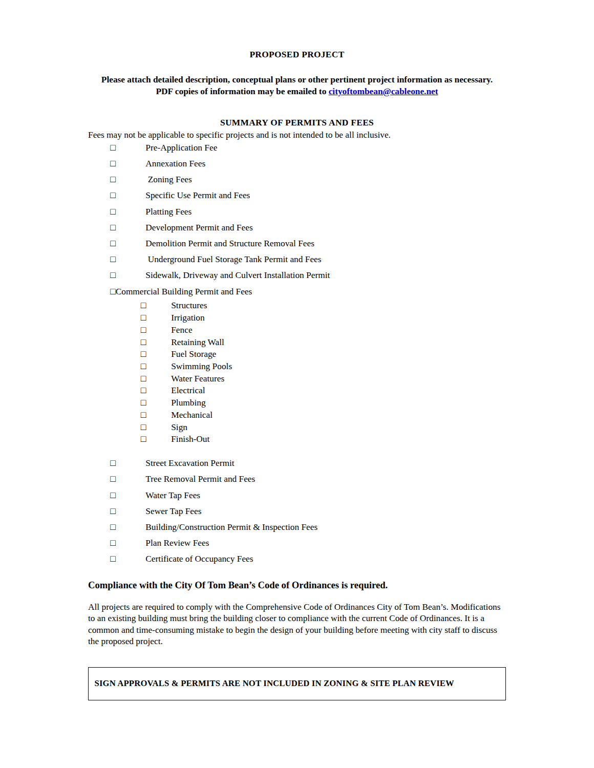PROPOSED PROJECT
Please attach detailed description, conceptual plans or other pertinent project information as necessary. PDF copies of information may be emailed to cityoftombean@cableone.net
SUMMARY OF PERMITS AND FEES
Fees may not be applicable to specific projects and is not intended to be all inclusive.
□Pre-Application Fee
□Annexation Fees
□ Zoning Fees
□Specific Use Permit and Fees
□Platting Fees
□Development Permit and Fees
□Demolition Permit and Structure Removal Fees
□ Underground Fuel Storage Tank Permit and Fees
□Sidewalk, Driveway and Culvert Installation Permit
□Commercial Building Permit and Fees
□Structures
□Irrigation
□Fence
□Retaining Wall
□Fuel Storage
□Swimming Pools
□Water Features
□Electrical
□Plumbing
□Mechanical
□Sign
□Finish-Out
□Street Excavation Permit
□Tree Removal Permit and Fees
□Water Tap Fees
□Sewer Tap Fees
□Building/Construction Permit & Inspection Fees
□Plan Review Fees
□Certificate of Occupancy Fees
Compliance with the City Of Tom Bean’s Code of Ordinances is required.
All projects are required to comply with the Comprehensive Code of Ordinances City of Tom Bean’s. Modifications to an existing building must bring the building closer to compliance with the current Code of Ordinances. It is a common and time-consuming mistake to begin the design of your building before meeting with city staff to discuss the proposed project.
SIGN APPROVALS & PERMITS ARE NOT INCLUDED IN ZONING & SITE PLAN REVIEW